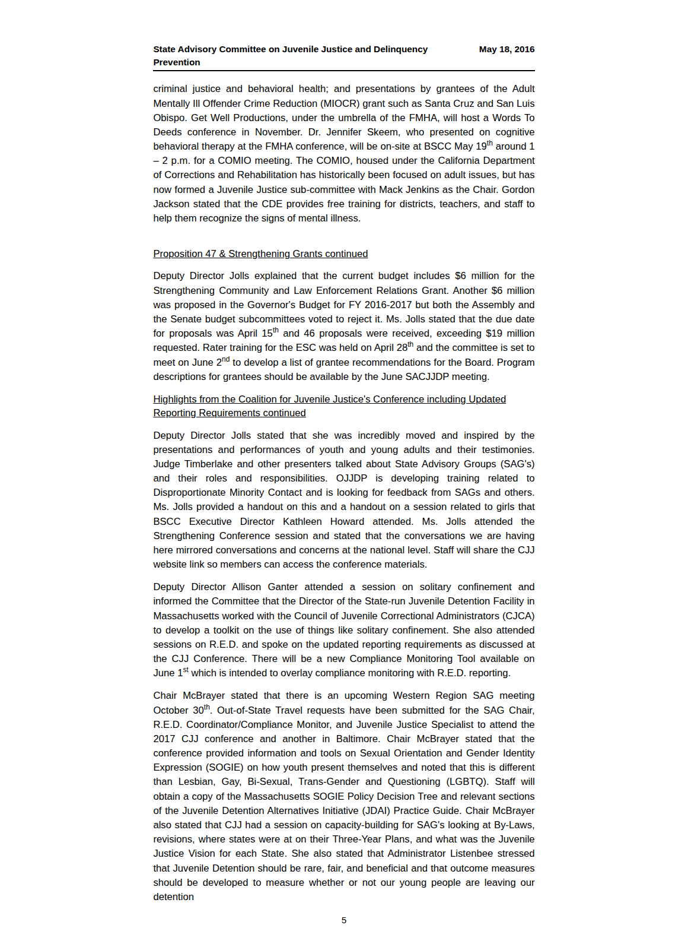State Advisory Committee on Juvenile Justice and Delinquency Prevention
May 18, 2016
criminal justice and behavioral health; and presentations by grantees of the Adult Mentally Ill Offender Crime Reduction (MIOCR) grant such as Santa Cruz and San Luis Obispo. Get Well Productions, under the umbrella of the FMHA, will host a Words To Deeds conference in November. Dr. Jennifer Skeem, who presented on cognitive behavioral therapy at the FMHA conference, will be on-site at BSCC May 19th around 1 – 2 p.m. for a COMIO meeting. The COMIO, housed under the California Department of Corrections and Rehabilitation has historically been focused on adult issues, but has now formed a Juvenile Justice sub-committee with Mack Jenkins as the Chair. Gordon Jackson stated that the CDE provides free training for districts, teachers, and staff to help them recognize the signs of mental illness.
Proposition 47 & Strengthening Grants continued
Deputy Director Jolls explained that the current budget includes $6 million for the Strengthening Community and Law Enforcement Relations Grant. Another $6 million was proposed in the Governor's Budget for FY 2016-2017 but both the Assembly and the Senate budget subcommittees voted to reject it. Ms. Jolls stated that the due date for proposals was April 15th and 46 proposals were received, exceeding $19 million requested. Rater training for the ESC was held on April 28th and the committee is set to meet on June 2nd to develop a list of grantee recommendations for the Board. Program descriptions for grantees should be available by the June SACJJDP meeting.
Highlights from the Coalition for Juvenile Justice's Conference including Updated Reporting Requirements continued
Deputy Director Jolls stated that she was incredibly moved and inspired by the presentations and performances of youth and young adults and their testimonies. Judge Timberlake and other presenters talked about State Advisory Groups (SAG's) and their roles and responsibilities. OJJDP is developing training related to Disproportionate Minority Contact and is looking for feedback from SAGs and others. Ms. Jolls provided a handout on this and a handout on a session related to girls that BSCC Executive Director Kathleen Howard attended. Ms. Jolls attended the Strengthening Conference session and stated that the conversations we are having here mirrored conversations and concerns at the national level. Staff will share the CJJ website link so members can access the conference materials.
Deputy Director Allison Ganter attended a session on solitary confinement and informed the Committee that the Director of the State-run Juvenile Detention Facility in Massachusetts worked with the Council of Juvenile Correctional Administrators (CJCA) to develop a toolkit on the use of things like solitary confinement. She also attended sessions on R.E.D. and spoke on the updated reporting requirements as discussed at the CJJ Conference. There will be a new Compliance Monitoring Tool available on June 1st which is intended to overlay compliance monitoring with R.E.D. reporting.
Chair McBrayer stated that there is an upcoming Western Region SAG meeting October 30th. Out-of-State Travel requests have been submitted for the SAG Chair, R.E.D. Coordinator/Compliance Monitor, and Juvenile Justice Specialist to attend the 2017 CJJ conference and another in Baltimore. Chair McBrayer stated that the conference provided information and tools on Sexual Orientation and Gender Identity Expression (SOGIE) on how youth present themselves and noted that this is different than Lesbian, Gay, Bi-Sexual, Trans-Gender and Questioning (LGBTQ). Staff will obtain a copy of the Massachusetts SOGIE Policy Decision Tree and relevant sections of the Juvenile Detention Alternatives Initiative (JDAI) Practice Guide. Chair McBrayer also stated that CJJ had a session on capacity-building for SAG's looking at By-Laws, revisions, where states were at on their Three-Year Plans, and what was the Juvenile Justice Vision for each State. She also stated that Administrator Listenbee stressed that Juvenile Detention should be rare, fair, and beneficial and that outcome measures should be developed to measure whether or not our young people are leaving our detention
5